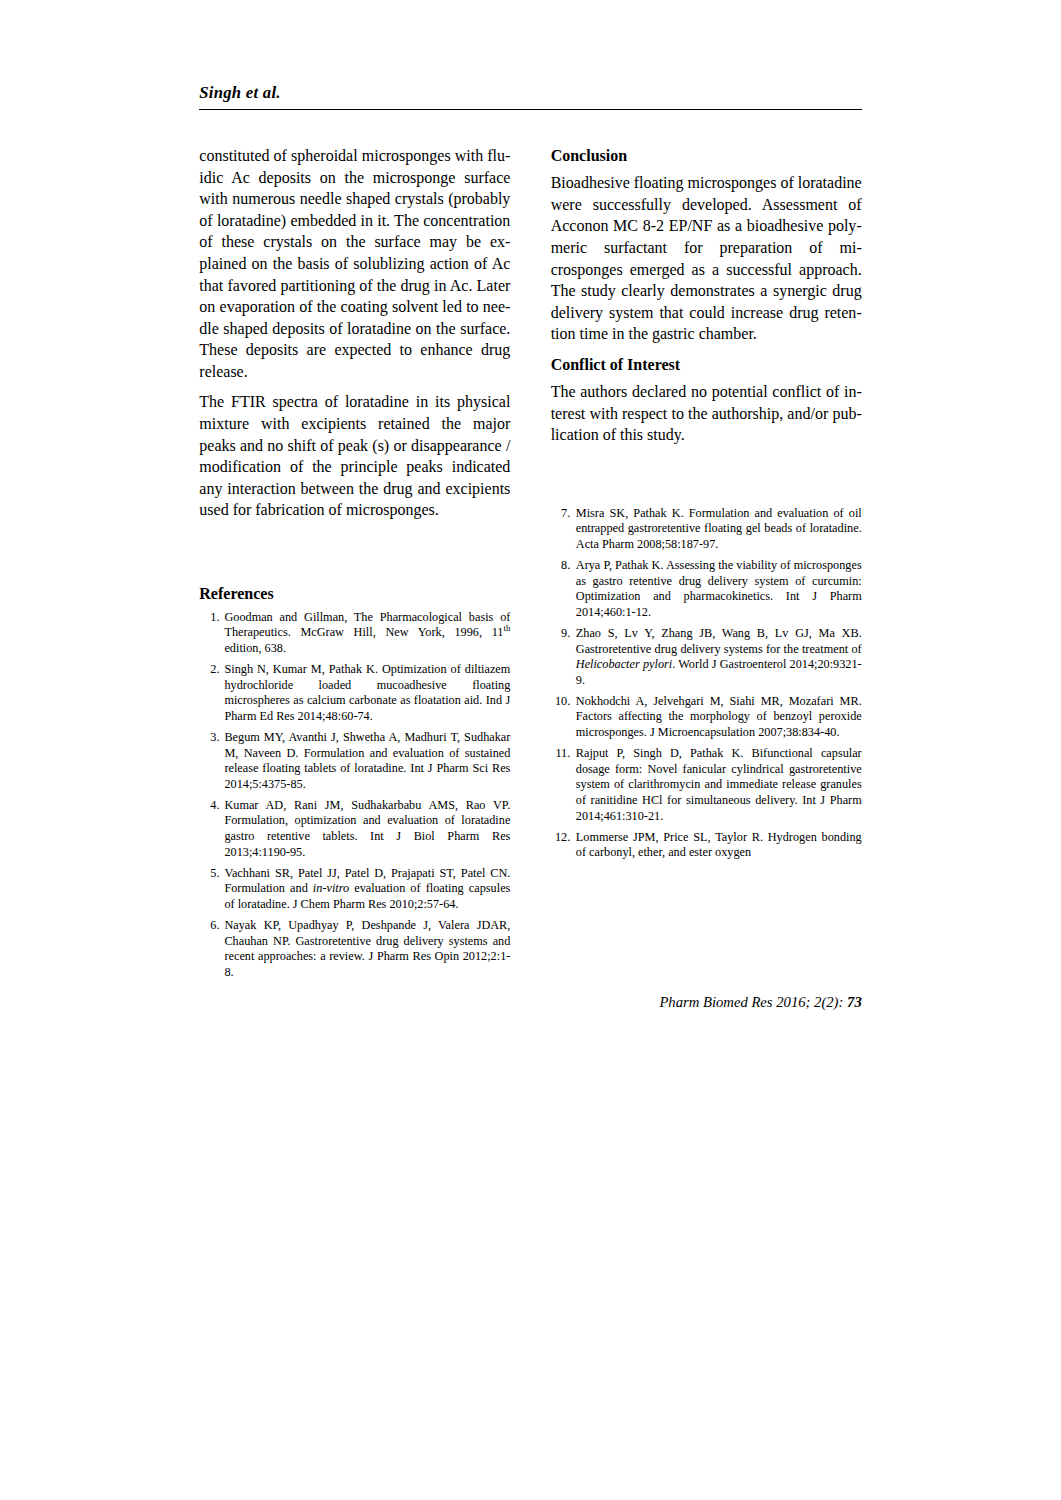Singh et al.
constituted of spheroidal microsponges with fluidic Ac deposits on the microsponge surface with numerous needle shaped crystals (probably of loratadine) embedded in it. The concentration of these crystals on the surface may be explained on the basis of solublizing action of Ac that favored partitioning of the drug in Ac. Later on evaporation of the coating solvent led to needle shaped deposits of loratadine on the surface. These deposits are expected to enhance drug release.
The FTIR spectra of loratadine in its physical mixture with excipients retained the major peaks and no shift of peak (s) or disappearance / modification of the principle peaks indicated any interaction between the drug and excipients used for fabrication of microsponges.
References
Goodman and Gillman, The Pharmacological basis of Therapeutics. McGraw Hill, New York, 1996, 11th edition, 638.
Singh N, Kumar M, Pathak K. Optimization of diltiazem hydrochloride loaded mucoadhesive floating microspheres as calcium carbonate as floatation aid. Ind J Pharm Ed Res 2014;48:60-74.
Begum MY, Avanthi J, Shwetha A, Madhuri T, Sudhakar M, Naveen D. Formulation and evaluation of sustained release floating tablets of loratadine. Int J Pharm Sci Res 2014;5:4375-85.
Kumar AD, Rani JM, Sudhakarbabu AMS, Rao VP. Formulation, optimization and evaluation of loratadine gastro retentive tablets. Int J Biol Pharm Res 2013;4:1190-95.
Vachhani SR, Patel JJ, Patel D, Prajapati ST, Patel CN. Formulation and in-vitro evaluation of floating capsules of loratadine. J Chem Pharm Res 2010;2:57-64.
Nayak KP, Upadhyay P, Deshpande J, Valera JDAR, Chauhan NP. Gastroretentive drug delivery systems and recent approaches: a review. J Pharm Res Opin 2012;2:1-8.
Conclusion
Bioadhesive floating microsponges of loratadine were successfully developed. Assessment of Acconon MC 8-2 EP/NF as a bioadhesive polymeric surfactant for preparation of microsponges emerged as a successful approach. The study clearly demonstrates a synergic drug delivery system that could increase drug retention time in the gastric chamber.
Conflict of Interest
The authors declared no potential conflict of interest with respect to the authorship, and/or publication of this study.
Misra SK, Pathak K. Formulation and evaluation of oil entrapped gastroretentive floating gel beads of loratadine. Acta Pharm 2008;58:187-97.
Arya P, Pathak K. Assessing the viability of microsponges as gastro retentive drug delivery system of curcumin: Optimization and pharmacokinetics. Int J Pharm 2014;460:1-12.
Zhao S, Lv Y, Zhang JB, Wang B, Lv GJ, Ma XB. Gastroretentive drug delivery systems for the treatment of Helicobacter pylori. World J Gastroenterol 2014;20:9321-9.
Nokhodchi A, Jelvehgari M, Siahi MR, Mozafari MR. Factors affecting the morphology of benzoyl peroxide microsponges. J Microencapsulation 2007;38:834-40.
Rajput P, Singh D, Pathak K. Bifunctional capsular dosage form: Novel fanicular cylindrical gastroretentive system of clarithromycin and immediate release granules of ranitidine HCl for simultaneous delivery. Int J Pharm 2014;461:310-21.
Lommerse JPM, Price SL, Taylor R. Hydrogen bonding of carbonyl, ether, and ester oxygen
Pharm Biomed Res 2016; 2(2): 73